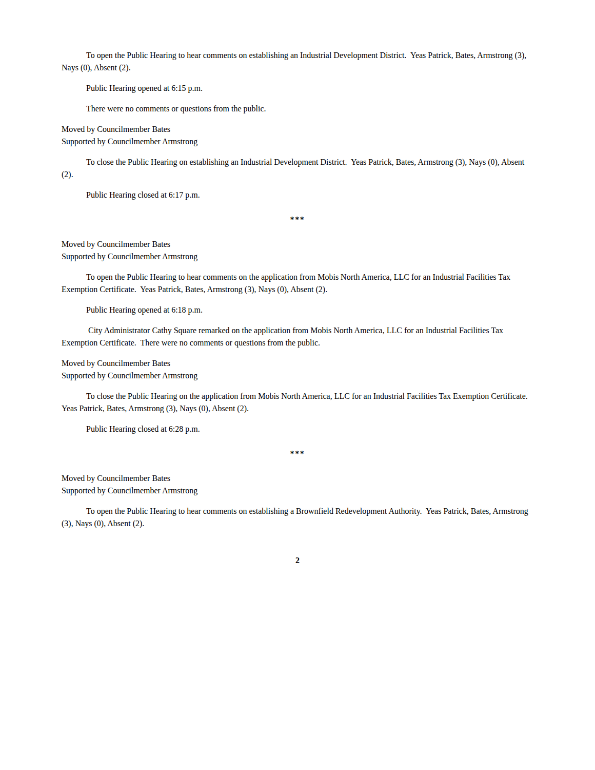To open the Public Hearing to hear comments on establishing an Industrial Development District. Yeas Patrick, Bates, Armstrong (3), Nays (0), Absent (2).
Public Hearing opened at 6:15 p.m.
There were no comments or questions from the public.
Moved by Councilmember Bates
Supported by Councilmember Armstrong
To close the Public Hearing on establishing an Industrial Development District. Yeas Patrick, Bates, Armstrong (3), Nays (0), Absent (2).
Public Hearing closed at 6:17 p.m.
***
Moved by Councilmember Bates
Supported by Councilmember Armstrong
To open the Public Hearing to hear comments on the application from Mobis North America, LLC for an Industrial Facilities Tax Exemption Certificate. Yeas Patrick, Bates, Armstrong (3), Nays (0), Absent (2).
Public Hearing opened at 6:18 p.m.
City Administrator Cathy Square remarked on the application from Mobis North America, LLC for an Industrial Facilities Tax Exemption Certificate. There were no comments or questions from the public.
Moved by Councilmember Bates
Supported by Councilmember Armstrong
To close the Public Hearing on the application from Mobis North America, LLC for an Industrial Facilities Tax Exemption Certificate. Yeas Patrick, Bates, Armstrong (3), Nays (0), Absent (2).
Public Hearing closed at 6:28 p.m.
***
Moved by Councilmember Bates
Supported by Councilmember Armstrong
To open the Public Hearing to hear comments on establishing a Brownfield Redevelopment Authority. Yeas Patrick, Bates, Armstrong (3), Nays (0), Absent (2).
2